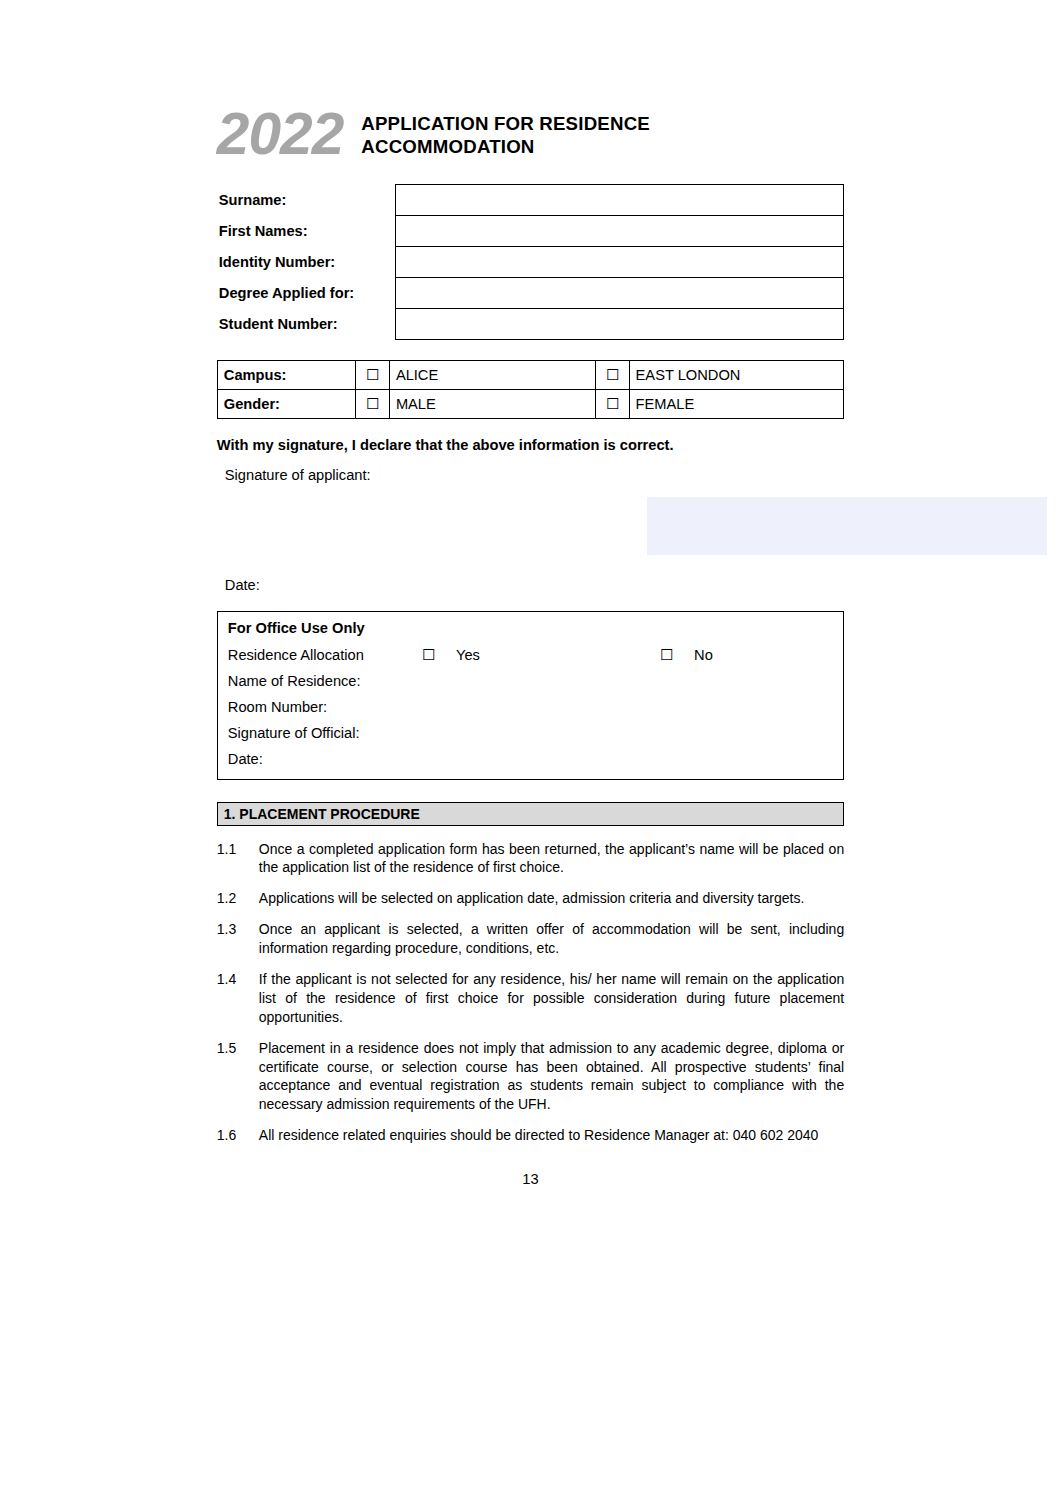2022
APPLICATION FOR RESIDENCE
ACCOMMODATION
| Surname: | |
| First Names: | |
| Identity Number: | |
| Degree Applied for: | |
| Student Number: | |
| Campus: | ☐ | ALICE | ☐ | EAST LONDON |
| Gender: | ☐ | MALE | ☐ | FEMALE |
With my signature, I declare that the above information is correct.
Signature of applicant:
Date:
For Office Use Only
Residence Allocation ☐ Yes ☐ No
Name of Residence:
Room Number:
Signature of Official:
Date:
1. PLACEMENT PROCEDURE
1.1 Once a completed application form has been returned, the applicant’s name will be placed on the application list of the residence of first choice.
1.2 Applications will be selected on application date, admission criteria and diversity targets.
1.3 Once an applicant is selected, a written offer of accommodation will be sent, including information regarding procedure, conditions, etc.
1.4 If the applicant is not selected for any residence, his/ her name will remain on the application list of the residence of first choice for possible consideration during future placement opportunities.
1.5 Placement in a residence does not imply that admission to any academic degree, diploma or certificate course, or selection course has been obtained. All prospective students’ final acceptance and eventual registration as students remain subject to compliance with the necessary admission requirements of the UFH.
1.6 All residence related enquiries should be directed to Residence Manager at: 040 602 2040
13